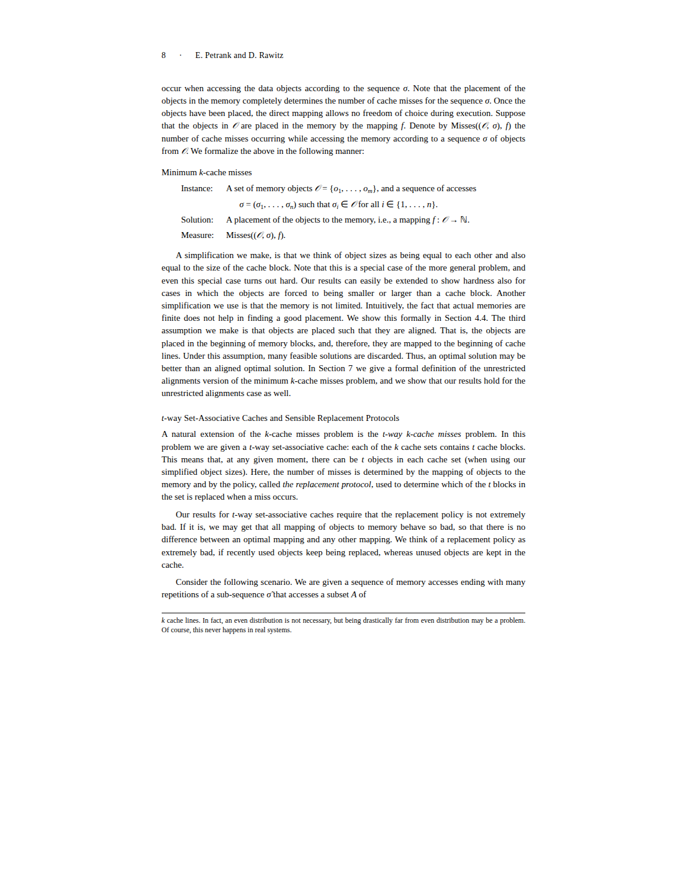8·E. Petrank and D. Rawitz
occur when accessing the data objects according to the sequence σ. Note that the placement of the objects in the memory completely determines the number of cache misses for the sequence σ. Once the objects have been placed, the direct mapping allows no freedom of choice during execution. Suppose that the objects in 𝒪 are placed in the memory by the mapping f. Denote by Misses((𝒪, σ), f) the number of cache misses occurring while accessing the memory according to a sequence σ of objects from 𝒪. We formalize the above in the following manner:
Minimum k-cache misses
Instance:
A set of memory objects 𝒪 = {o1, . . . , om}, and a sequence of accesses
σ = (σ1, . . . , σn) such that σi ∈ 𝒪 for all i ∈ {1, . . . , n}.
Solution:
A placement of the objects to the memory, i.e., a mapping f : 𝒪 → ℕ.
Measure:
Misses((𝒪, σ), f).
A simplification we make, is that we think of object sizes as being equal to each other and also equal to the size of the cache block. Note that this is a special case of the more general problem, and even this special case turns out hard. Our results can easily be extended to show hardness also for cases in which the objects are forced to being smaller or larger than a cache block. Another simplification we use is that the memory is not limited. Intuitively, the fact that actual memories are finite does not help in finding a good placement. We show this formally in Section 4.4. The third assumption we make is that objects are placed such that they are aligned. That is, the objects are placed in the beginning of memory blocks, and, therefore, they are mapped to the beginning of cache lines. Under this assumption, many feasible solutions are discarded. Thus, an optimal solution may be better than an aligned optimal solution. In Section 7 we give a formal definition of the unrestricted alignments version of the minimum k-cache misses problem, and we show that our results hold for the unrestricted alignments case as well.
t-way Set-Associative Caches and Sensible Replacement Protocols
A natural extension of the k-cache misses problem is the t-way k-cache misses problem. In this problem we are given a t-way set-associative cache: each of the k cache sets contains t cache blocks. This means that, at any given moment, there can be t objects in each cache set (when using our simplified object sizes). Here, the number of misses is determined by the mapping of objects to the memory and by the policy, called the replacement protocol, used to determine which of the t blocks in the set is replaced when a miss occurs.
Our results for t-way set-associative caches require that the replacement policy is not extremely bad. If it is, we may get that all mapping of objects to memory behave so bad, so that there is no difference between an optimal mapping and any other mapping. We think of a replacement policy as extremely bad, if recently used objects keep being replaced, whereas unused objects are kept in the cache.
Consider the following scenario. We are given a sequence of memory accesses ending with many repetitions of a sub-sequence σ̃ that accesses a subset A of
k cache lines. In fact, an even distribution is not necessary, but being drastically far from even distribution may be a problem. Of course, this never happens in real systems.